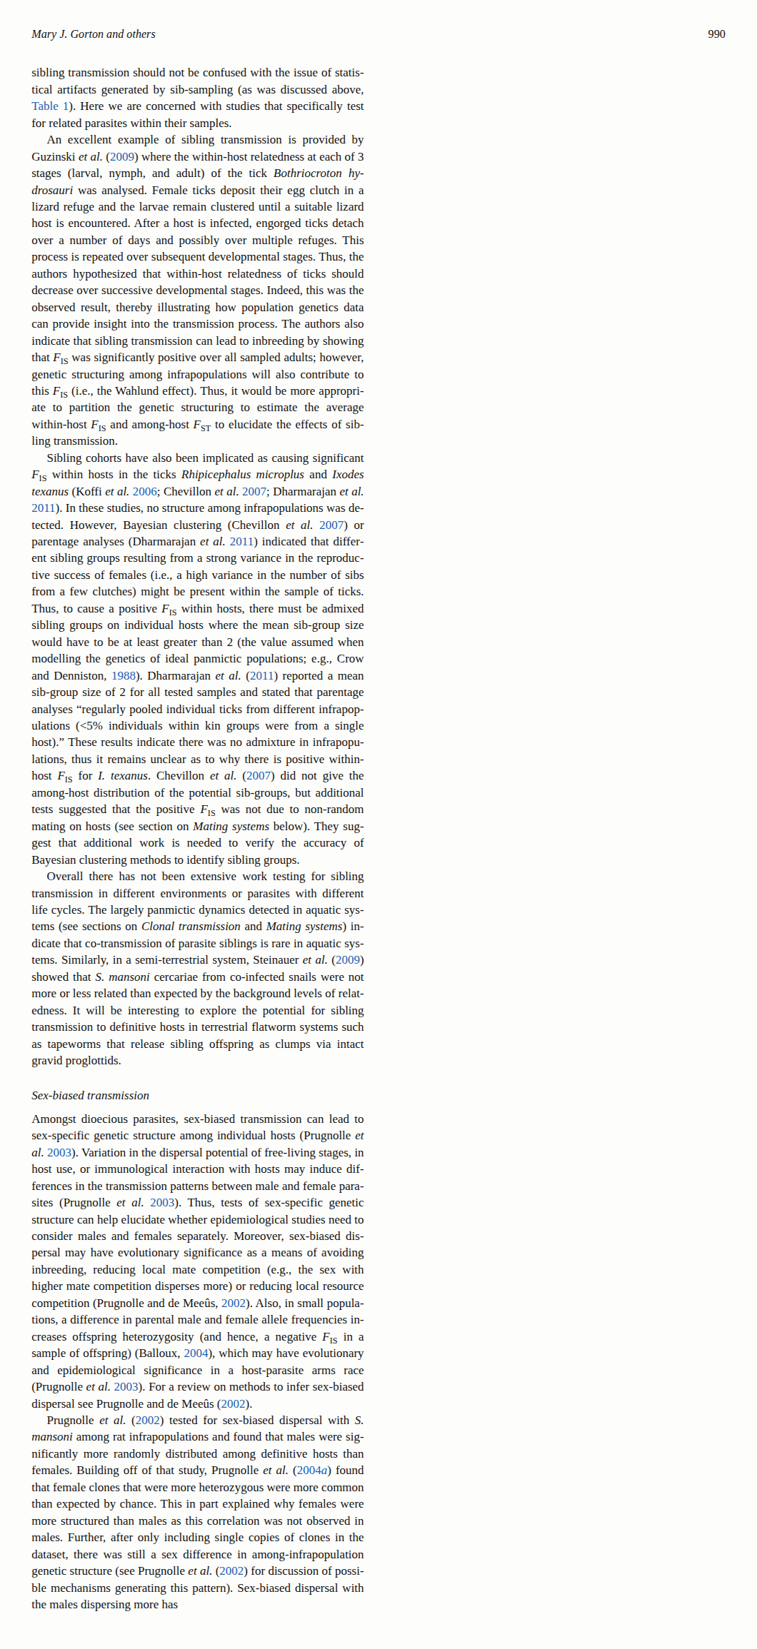Mary J. Gorton and others 990
sibling transmission should not be confused with the issue of statistical artifacts generated by sib-sampling (as was discussed above, Table 1). Here we are concerned with studies that specifically test for related parasites within their samples.
An excellent example of sibling transmission is provided by Guzinski et al. (2009) where the within-host relatedness at each of 3 stages (larval, nymph, and adult) of the tick Bothriocroton hydrosauri was analysed. Female ticks deposit their egg clutch in a lizard refuge and the larvae remain clustered until a suitable lizard host is encountered. After a host is infected, engorged ticks detach over a number of days and possibly over multiple refuges. This process is repeated over subsequent developmental stages. Thus, the authors hypothesized that within-host relatedness of ticks should decrease over successive developmental stages. Indeed, this was the observed result, thereby illustrating how population genetics data can provide insight into the transmission process. The authors also indicate that sibling transmission can lead to inbreeding by showing that FIS was significantly positive over all sampled adults; however, genetic structuring among infrapopulations will also contribute to this FIS (i.e., the Wahlund effect). Thus, it would be more appropriate to partition the genetic structuring to estimate the average within-host FIS and among-host FST to elucidate the effects of sibling transmission.
Sibling cohorts have also been implicated as causing significant FIS within hosts in the ticks Rhipicephalus microplus and Ixodes texanus (Koffi et al. 2006; Chevillon et al. 2007; Dharmarajan et al. 2011). In these studies, no structure among infrapopulations was detected. However, Bayesian clustering (Chevillon et al. 2007) or parentage analyses (Dharmarajan et al. 2011) indicated that different sibling groups resulting from a strong variance in the reproductive success of females (i.e., a high variance in the number of sibs from a few clutches) might be present within the sample of ticks. Thus, to cause a positive FIS within hosts, there must be admixed sibling groups on individual hosts where the mean sib-group size would have to be at least greater than 2 (the value assumed when modelling the genetics of ideal panmictic populations; e.g., Crow and Denniston, 1988). Dharmarajan et al. (2011) reported a mean sib-group size of 2 for all tested samples and stated that parentage analyses “regularly pooled individual ticks from different infrapopulations (<5% individuals within kin groups were from a single host).” These results indicate there was no admixture in infrapopulations, thus it remains unclear as to why there is positive within-host FIS for I. texanus. Chevillon et al. (2007) did not give the among-host distribution of the potential sib-groups, but additional tests suggested that the positive FIS was not due to non-random mating on hosts (see section on Mating systems below). They suggest that additional work is needed to verify the accuracy of Bayesian clustering methods to identify sibling groups.
Overall there has not been extensive work testing for sibling transmission in different environments or parasites with different life cycles. The largely panmictic dynamics detected in aquatic systems (see sections on Clonal transmission and Mating systems) indicate that co-transmission of parasite siblings is rare in aquatic systems. Similarly, in a semi-terrestrial system, Steinauer et al. (2009) showed that S. mansoni cercariae from co-infected snails were not more or less related than expected by the background levels of relatedness. It will be interesting to explore the potential for sibling transmission to definitive hosts in terrestrial flatworm systems such as tapeworms that release sibling offspring as clumps via intact gravid proglottids.
Sex-biased transmission
Amongst dioecious parasites, sex-biased transmission can lead to sex-specific genetic structure among individual hosts (Prugnolle et al. 2003). Variation in the dispersal potential of free-living stages, in host use, or immunological interaction with hosts may induce differences in the transmission patterns between male and female parasites (Prugnolle et al. 2003). Thus, tests of sex-specific genetic structure can help elucidate whether epidemiological studies need to consider males and females separately. Moreover, sex-biased dispersal may have evolutionary significance as a means of avoiding inbreeding, reducing local mate competition (e.g., the sex with higher mate competition disperses more) or reducing local resource competition (Prugnolle and de Meeûs, 2002). Also, in small populations, a difference in parental male and female allele frequencies increases offspring heterozygosity (and hence, a negative FIS in a sample of offspring) (Balloux, 2004), which may have evolutionary and epidemiological significance in a host-parasite arms race (Prugnolle et al. 2003). For a review on methods to infer sex-biased dispersal see Prugnolle and de Meeûs (2002).
Prugnolle et al. (2002) tested for sex-biased dispersal with S. mansoni among rat infrapopulations and found that males were significantly more randomly distributed among definitive hosts than females. Building off of that study, Prugnolle et al. (2004a) found that female clones that were more heterozygous were more common than expected by chance. This in part explained why females were more structured than males as this correlation was not observed in males. Further, after only including single copies of clones in the dataset, there was still a sex difference in among-infrapopulation genetic structure (see Prugnolle et al. (2002) for discussion of possible mechanisms generating this pattern). Sex-biased dispersal with the males dispersing more has